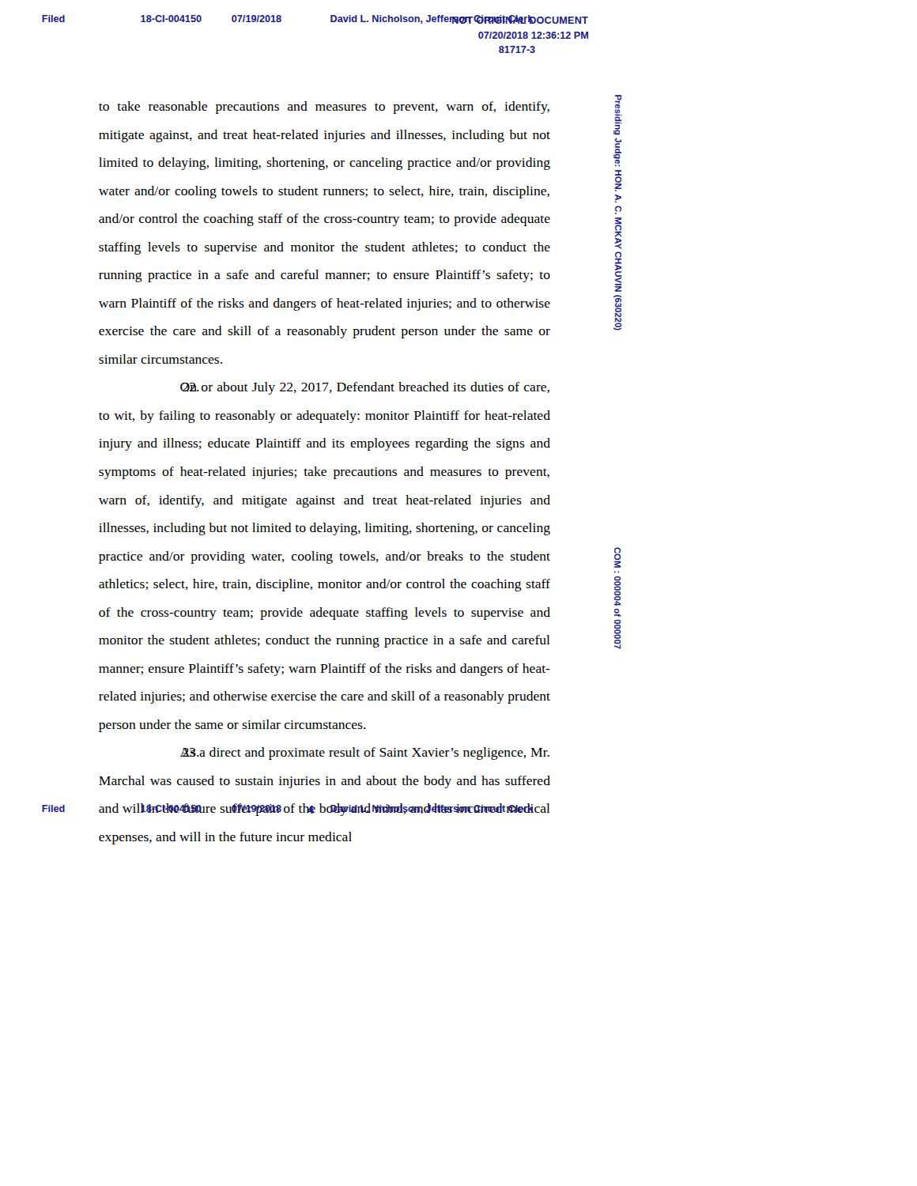Filed 18-CI-004150 07/19/2018 David L. Nicholson, Jefferson Circuit Clerk
NOT ORIGINAL DOCUMENT
07/20/2018 12:36:12 PM
81717-3
Presiding Judge: HON. A. C. MCKAY CHAUVIN (630220)
COM : 000004 of 000007
to take reasonable precautions and measures to prevent, warn of, identify, mitigate against, and treat heat-related injuries and illnesses, including but not limited to delaying, limiting, shortening, or canceling practice and/or providing water and/or cooling towels to student runners; to select, hire, train, discipline, and/or control the coaching staff of the cross-country team; to provide adequate staffing levels to supervise and monitor the student athletes; to conduct the running practice in a safe and careful manner; to ensure Plaintiff’s safety; to warn Plaintiff of the risks and dangers of heat-related injuries; and to otherwise exercise the care and skill of a reasonably prudent person under the same or similar circumstances.
22. On or about July 22, 2017, Defendant breached its duties of care, to wit, by failing to reasonably or adequately: monitor Plaintiff for heat-related injury and illness; educate Plaintiff and its employees regarding the signs and symptoms of heat-related injuries; take precautions and measures to prevent, warn of, identify, and mitigate against and treat heat-related injuries and illnesses, including but not limited to delaying, limiting, shortening, or canceling practice and/or providing water, cooling towels, and/or breaks to the student athletics; select, hire, train, discipline, monitor and/or control the coaching staff of the cross-country team; provide adequate staffing levels to supervise and monitor the student athletes; conduct the running practice in a safe and careful manner; ensure Plaintiff’s safety; warn Plaintiff of the risks and dangers of heat-related injuries; and otherwise exercise the care and skill of a reasonably prudent person under the same or similar circumstances.
23. As a direct and proximate result of Saint Xavier’s negligence, Mr. Marchal was caused to sustain injuries in and about the body and has suffered and will in the future suffer pain of the body and mind, and has incurred medical expenses, and will in the future incur medical
Filed 18-CI-004150 07/19/2018 4 David L. Nicholson, Jefferson Circuit Clerk